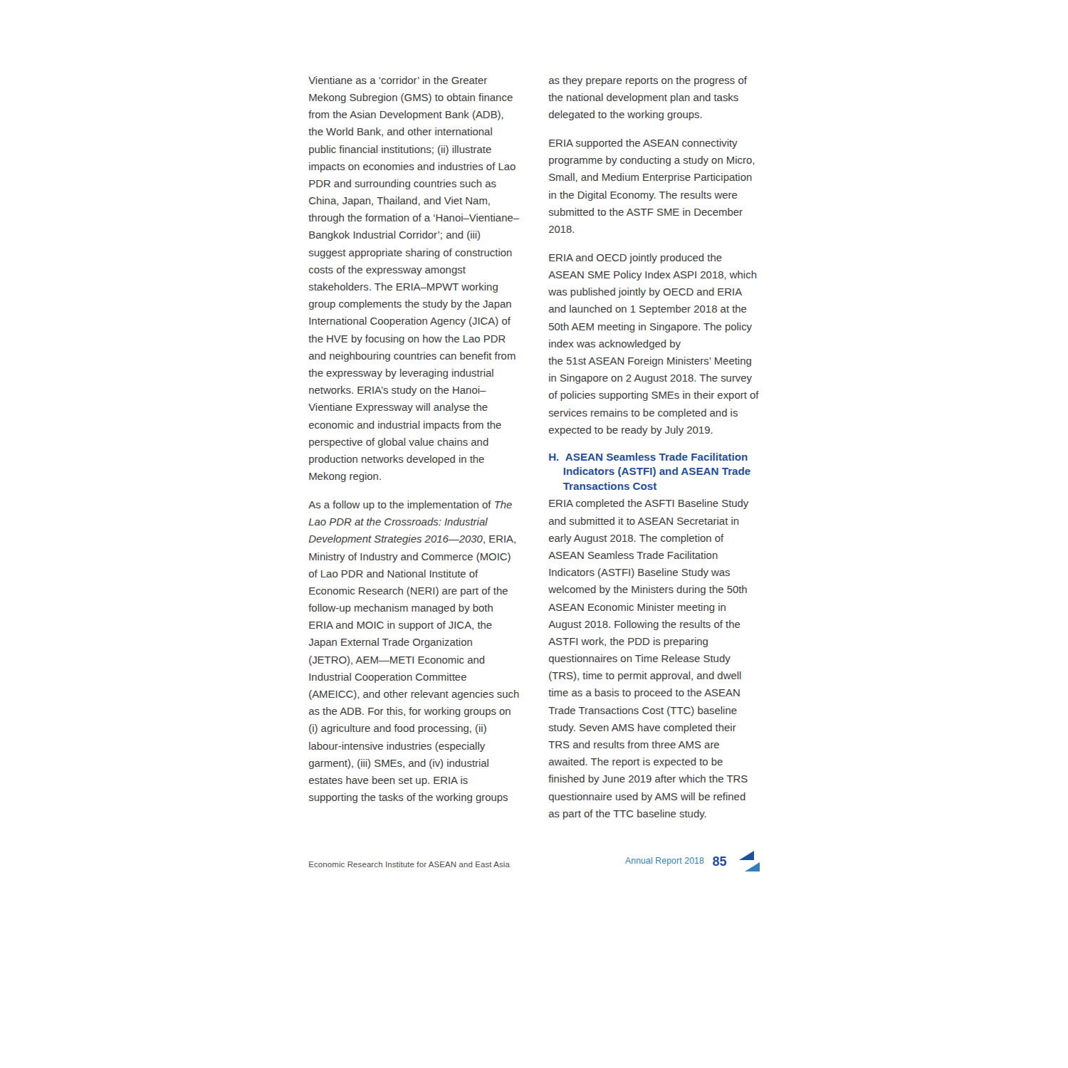Vientiane as a ‘corridor’ in the Greater Mekong Subregion (GMS) to obtain finance from the Asian Development Bank (ADB), the World Bank, and other international public financial institutions; (ii) illustrate impacts on economies and industries of Lao PDR and surrounding countries such as China, Japan, Thailand, and Viet Nam, through the formation of a ‘Hanoi–Vientiane–Bangkok Industrial Corridor’; and (iii) suggest appropriate sharing of construction costs of the expressway amongst stakeholders. The ERIA–MPWT working group complements the study by the Japan International Cooperation Agency (JICA) of the HVE by focusing on how the Lao PDR and neighbouring countries can benefit from the expressway by leveraging industrial networks. ERIA’s study on the Hanoi–Vientiane Expressway will analyse the economic and industrial impacts from the perspective of global value chains and production networks developed in the Mekong region.
As a follow up to the implementation of The Lao PDR at the Crossroads: Industrial Development Strategies 2016—2030, ERIA, Ministry of Industry and Commerce (MOIC) of Lao PDR and National Institute of Economic Research (NERI) are part of the follow-up mechanism managed by both ERIA and MOIC in support of JICA, the Japan External Trade Organization (JETRO), AEM—METI Economic and Industrial Cooperation Committee (AMEICC), and other relevant agencies such as the ADB. For this, for working groups on (i) agriculture and food processing, (ii) labour-intensive industries (especially garment), (iii) SMEs, and (iv) industrial estates have been set up. ERIA is supporting the tasks of the working groups as they prepare reports on the progress of the national development plan and tasks delegated to the working groups.
ERIA supported the ASEAN connectivity programme by conducting a study on Micro, Small, and Medium Enterprise Participation in the Digital Economy. The results were submitted to the ASTF SME in December 2018.
ERIA and OECD jointly produced the ASEAN SME Policy Index ASPI 2018, which was published jointly by OECD and ERIA and launched on 1 September 2018 at the 50th AEM meeting in Singapore. The policy index was acknowledged by
the 51st ASEAN Foreign Ministers’ Meeting in Singapore on 2 August 2018. The survey of policies supporting SMEs in their export of services remains to be completed and is expected to be ready by July 2019.
H. ASEAN Seamless Trade Facilitation Indicators (ASTFI) and ASEAN Trade Transactions Cost
ERIA completed the ASFTI Baseline Study and submitted it to ASEAN Secretariat in early August 2018. The completion of ASEAN Seamless Trade Facilitation Indicators (ASTFI) Baseline Study was welcomed by the Ministers during the 50th ASEAN Economic Minister meeting in August 2018. Following the results of the ASTFI work, the PDD is preparing questionnaires on Time Release Study (TRS), time to permit approval, and dwell time as a basis to proceed to the ASEAN Trade Transactions Cost (TTC) baseline study. Seven AMS have completed their TRS and results from three AMS are awaited. The report is expected to be finished by June 2019 after which the TRS questionnaire used by AMS will be refined as part of the TTC baseline study.
Economic Research Institute for ASEAN and East Asia
Annual Report 2018 85